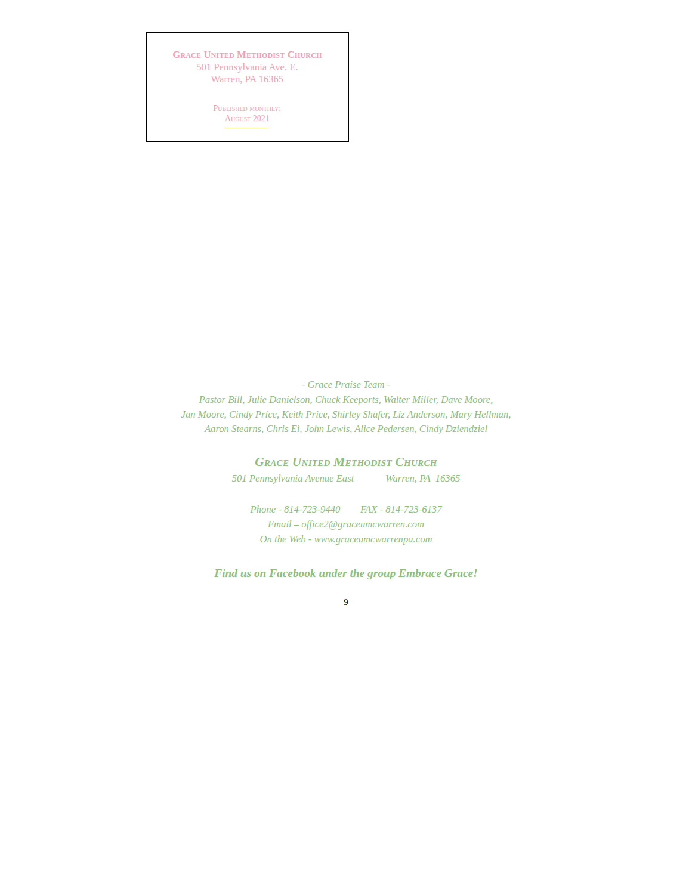Grace United Methodist Church
501 Pennsylvania Ave. E.
Warren, PA 16365
Published monthly;
August 2021
- Grace Praise Team -
Pastor Bill, Julie Danielson, Chuck Keeports, Walter Miller, Dave Moore,
Jan Moore, Cindy Price, Keith Price, Shirley Shafer, Liz Anderson, Mary Hellman,
Aaron Stearns, Chris Ei, John Lewis, Alice Pedersen, Cindy Dziendziel
Grace United Methodist Church
501 Pennsylvania Avenue East Warren, PA 16365
Phone - 814-723-9440 FAX - 814-723-6137
Email – office2@graceumcwarren.com
On the Web - www.graceumcwarrenpa.com
Find us on Facebook under the group Embrace Grace!
9